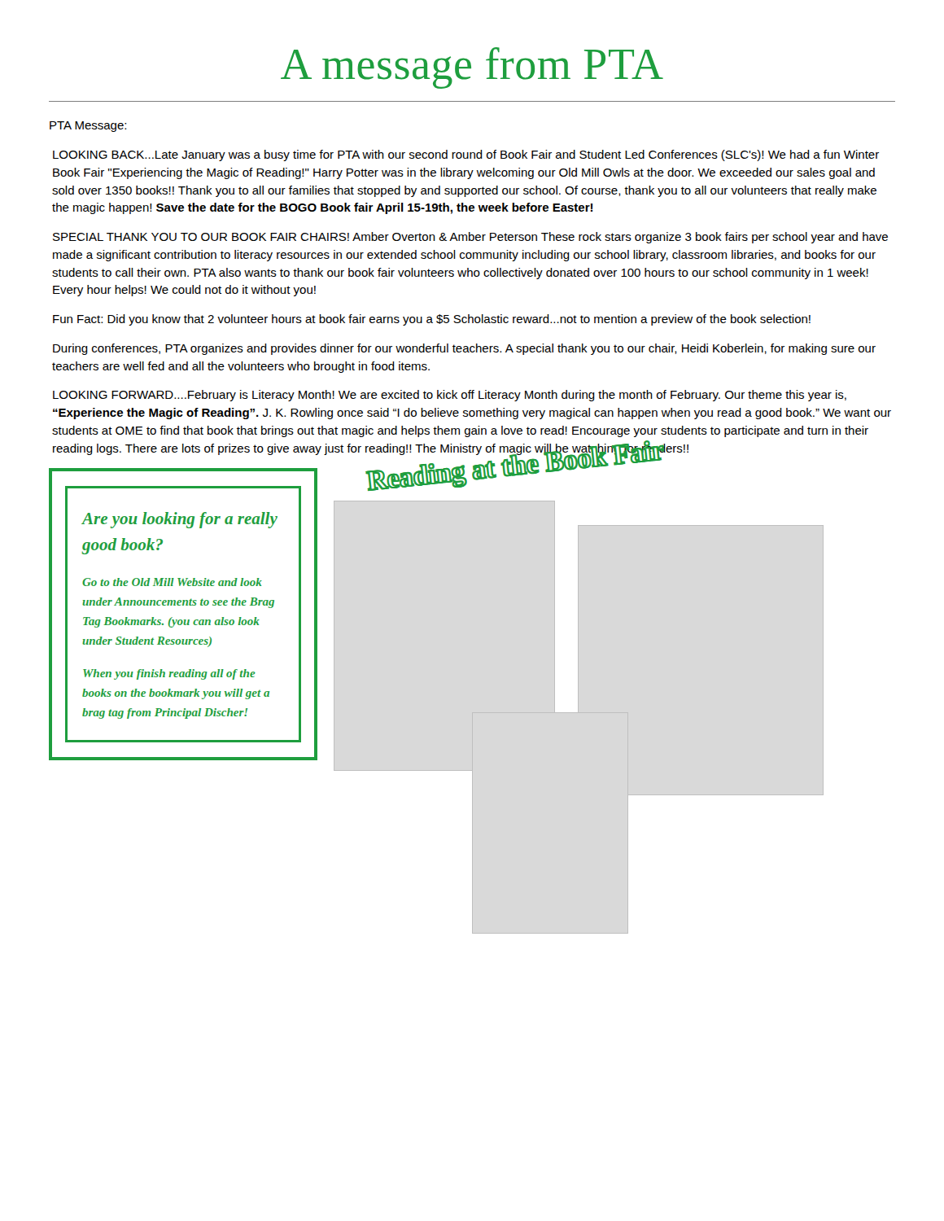A message from PTA
PTA Message:
LOOKING BACK...Late January was a busy time for PTA with our second round of Book Fair and Student Led Conferences (SLC's)! We had a fun Winter Book Fair "Experiencing the Magic of Reading!" Harry Potter was in the library welcoming our Old Mill Owls at the door. We exceeded our sales goal and sold over 1350 books!! Thank you to all our families that stopped by and supported our school. Of course, thank you to all our volunteers that really make the magic happen! Save the date for the BOGO Book fair April 15-19th, the week before Easter!
SPECIAL THANK YOU TO OUR BOOK FAIR CHAIRS! Amber Overton & Amber Peterson These rock stars organize 3 book fairs per school year and have made a significant contribution to literacy resources in our extended school community including our school library, classroom libraries, and books for our students to call their own. PTA also wants to thank our book fair volunteers who collectively donated over 100 hours to our school community in 1 week! Every hour helps! We could not do it without you!
Fun Fact: Did you know that 2 volunteer hours at book fair earns you a $5 Scholastic reward...not to mention a preview of the book selection!
During conferences, PTA organizes and provides dinner for our wonderful teachers. A special thank you to our chair, Heidi Koberlein, for making sure our teachers are well fed and all the volunteers who brought in food items.
LOOKING FORWARD....February is Literacy Month! We are excited to kick off Literacy Month during the month of February. Our theme this year is, “Experience the Magic of Reading”. J. K. Rowling once said “I do believe something very magical can happen when you read a good book.” We want our students at OME to find that book that brings out that magic and helps them gain a love to read! Encourage your students to participate and turn in their reading logs. There are lots of prizes to give away just for reading!! The Ministry of magic will be watching for readers!!
Are you looking for a really good book?
Go to the Old Mill Website and look under Announcements to see the Brag Tag Bookmarks. (you can also look under Student Resources)
When you finish reading all of the books on the bookmark you will get a brag tag from Principal Discher!
Reading at the Book Fair
Photos from the Winter Book Fair at Old Mill Elementary.